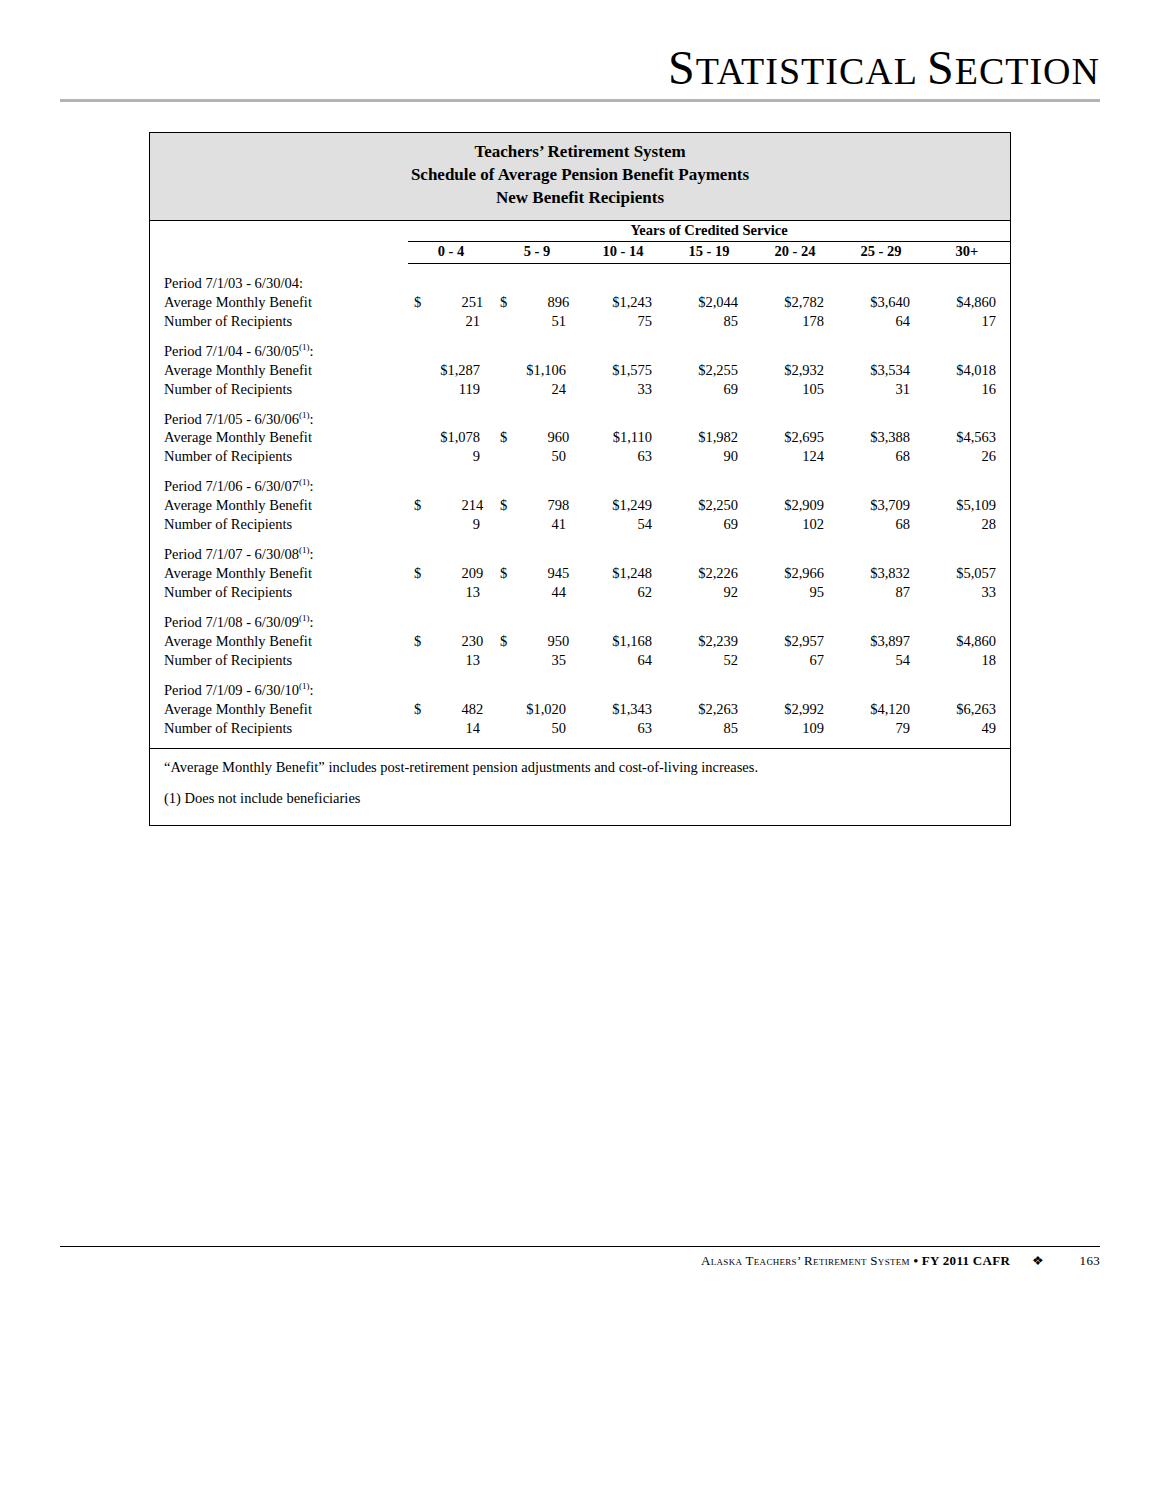STATISTICAL SECTION
Teachers’ Retirement System
Schedule of Average Pension Benefit Payments
New Benefit Recipients
| | Years of Credited Service |
| --- | --- |
| | 0 - 4 | 5 - 9 | 10 - 14 | 15 - 19 | 20 - 24 | 25 - 29 | 30+ |
| Period 7/1/03 - 6/30/04: | | | | | | | |
| Average Monthly Benefit | $ 251 | $ 896 | $1,243 | $2,044 | $2,782 | $3,640 | $4,860 |
| Number of Recipients | 21 | 51 | 75 | 85 | 178 | 64 | 17 |
| Period 7/1/04 - 6/30/05 (1) : | | | | | | | |
| Average Monthly Benefit | $1,287 | $1,106 | $1,575 | $2,255 | $2,932 | $3,534 | $4,018 |
| Number of Recipients | 119 | 24 | 33 | 69 | 105 | 31 | 16 |
| Period 7/1/05 - 6/30/06 (1) : | | | | | | | |
| Average Monthly Benefit | $1,078 | $ 960 | $1,110 | $1,982 | $2,695 | $3,388 | $4,563 |
| Number of Recipients | 9 | 50 | 63 | 90 | 124 | 68 | 26 |
| Period 7/1/06 - 6/30/07 (1) : | | | | | | | |
| Average Monthly Benefit | $ 214 | $ 798 | $1,249 | $2,250 | $2,909 | $3,709 | $5,109 |
| Number of Recipients | 9 | 41 | 54 | 69 | 102 | 68 | 28 |
| Period 7/1/07 - 6/30/08 (1) : | | | | | | | |
| Average Monthly Benefit | $ 209 | $ 945 | $1,248 | $2,226 | $2,966 | $3,832 | $5,057 |
| Number of Recipients | 13 | 44 | 62 | 92 | 95 | 87 | 33 |
| Period 7/1/08 - 6/30/09 (1) : | | | | | | | |
| Average Monthly Benefit | $ 230 | $ 950 | $1,168 | $2,239 | $2,957 | $3,897 | $4,860 |
| Number of Recipients | 13 | 35 | 64 | 52 | 67 | 54 | 18 |
| Period 7/1/09 - 6/30/10 (1) : | | | | | | | |
| Average Monthly Benefit | $ 482 | $1,020 | $1,343 | $2,263 | $2,992 | $4,120 | $6,263 |
| Number of Recipients | 14 | 50 | 63 | 85 | 109 | 79 | 49 |
“Average Monthly Benefit” includes post-retirement pension adjustments and cost-of-living increases.
(1) Does not include beneficiaries
Alaska Teachers’ Retirement System • FY 2011 CAFR ❖ 163